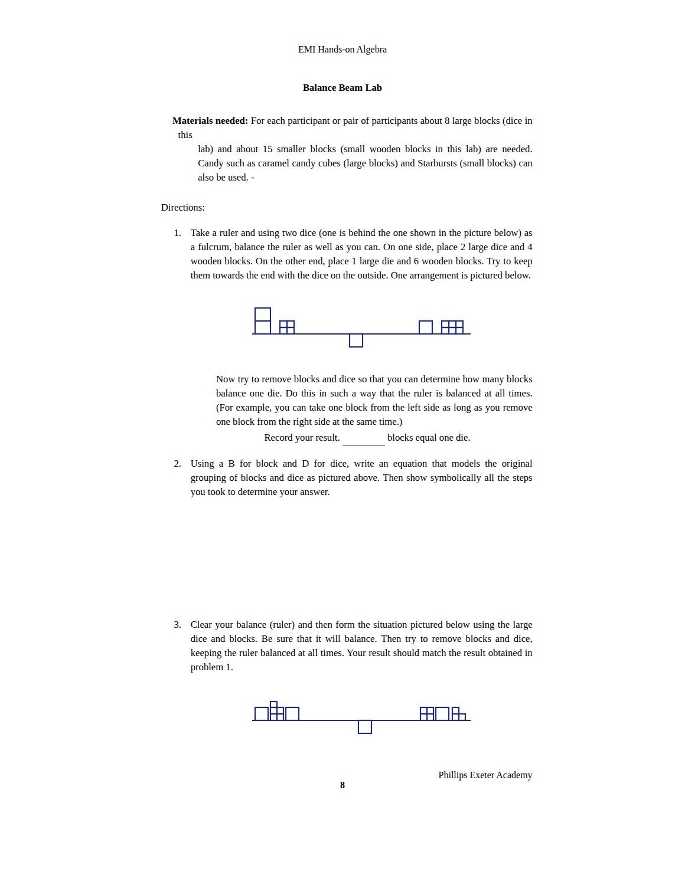EMI Hands-on Algebra
Balance Beam Lab
Materials needed: For each participant or pair of participants about 8 large blocks (dice in this lab) and about 15 smaller blocks (small wooden blocks in this lab) are needed. Candy such as caramel candy cubes (large blocks) and Starbursts (small blocks) can also be used. -
Directions:
Take a ruler and using two dice (one is behind the one shown in the picture below) as a fulcrum, balance the ruler as well as you can. On one side, place 2 large dice and 4 wooden blocks. On the other end, place 1 large die and 6 wooden blocks. Try to keep them towards the end with the dice on the outside. One arrangement is pictured below.
Now try to remove blocks and dice so that you can determine how many blocks balance one die. Do this in such a way that the ruler is balanced at all times. (For example, you can take one block from the left side as long as you remove one block from the right side at the same time.)
Record your result. blocks equal one die.
Using a B for block and D for dice, write an equation that models the original grouping of blocks and dice as pictured above. Then show symbolically all the steps you took to determine your answer.
Clear your balance (ruler) and then form the situation pictured below using the large dice and blocks. Be sure that it will balance. Then try to remove blocks and dice, keeping the ruler balanced at all times. Your result should match the result obtained in problem 1.
8
Phillips Exeter Academy